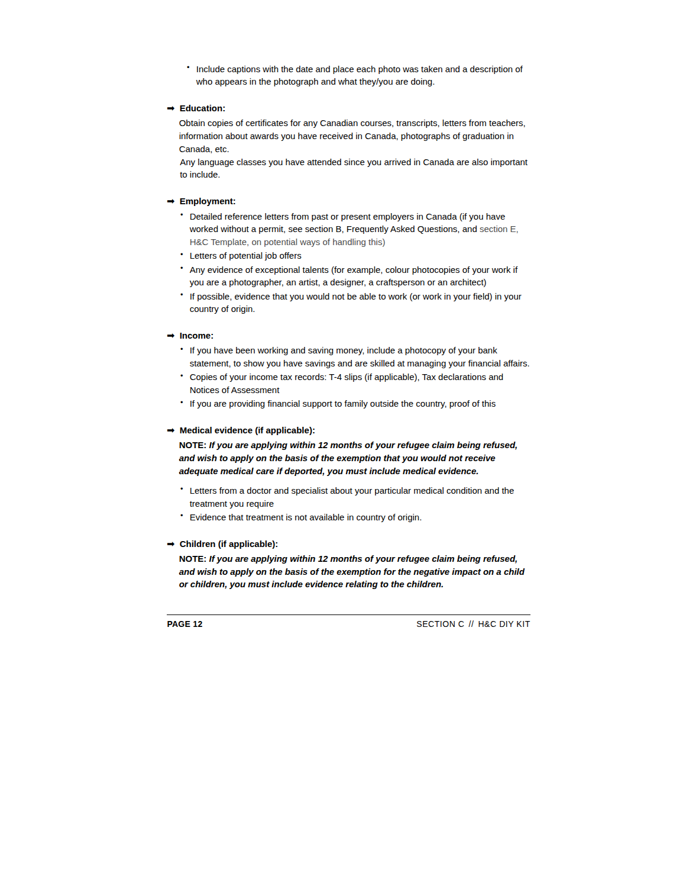Include captions with the date and place each photo was taken and a description of who appears in the photograph and what they/you are doing.
➡Education:
Obtain copies of certificates for any Canadian courses, transcripts, letters from teachers, information about awards you have received in Canada, photographs of graduation in Canada, etc.
Any language classes you have attended since you arrived in Canada are also important to include.
➡Employment:
Detailed reference letters from past or present employers in Canada (if you have worked without a permit, see section B, Frequently Asked Questions, and section E, H&C Template, on potential ways of handling this)
Letters of potential job offers
Any evidence of exceptional talents (for example, colour photocopies of your work if you are a photographer, an artist, a designer, a craftsperson or an architect)
If possible, evidence that you would not be able to work (or work in your field) in your country of origin.
➡Income:
If you have been working and saving money, include a photocopy of your bank statement, to show you have savings and are skilled at managing your financial affairs.
Copies of your income tax records: T-4 slips (if applicable), Tax declarations and Notices of Assessment
If you are providing financial support to family outside the country, proof of this
➡Medical evidence (if applicable):
NOTE: If you are applying within 12 months of your refugee claim being refused, and wish to apply on the basis of the exemption that you would not receive adequate medical care if deported, you must include medical evidence.
Letters from a doctor and specialist about your particular medical condition and the treatment you require
Evidence that treatment is not available in country of origin.
➡Children (if applicable):
NOTE: If you are applying within 12 months of your refugee claim being refused, and wish to apply on the basis of the exemption for the negative impact on a child or children, you must include evidence relating to the children.
PAGE 12
SECTION C//H&C DIY KIT